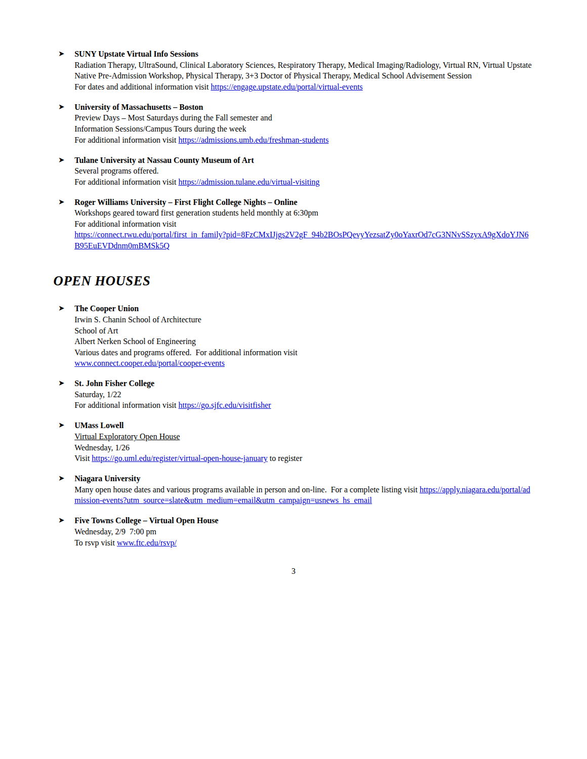SUNY Upstate Virtual Info Sessions Radiation Therapy, UltraSound, Clinical Laboratory Sciences, Respiratory Therapy, Medical Imaging/Radiology, Virtual RN, Virtual Upstate Native Pre-Admission Workshop, Physical Therapy, 3+3 Doctor of Physical Therapy, Medical School Advisement Session For dates and additional information visit https://engage.upstate.edu/portal/virtual-events
University of Massachusetts – Boston Preview Days – Most Saturdays during the Fall semester and Information Sessions/Campus Tours during the week For additional information visit https://admissions.umb.edu/freshman-students
Tulane University at Nassau County Museum of Art Several programs offered. For additional information visit https://admission.tulane.edu/virtual-visiting
Roger Williams University – First Flight College Nights – Online Workshops geared toward first generation students held monthly at 6:30pm For additional information visit https://connect.rwu.edu/portal/first_in_family?pid=8FzCMxIJjgs2V2gF_94b2BOsPQevyYezsatZy0oYaxrOd7cG3NNvSSzyxA9gXdoYJN6B95EuEVDdnm0mBMSk5Q
OPEN HOUSES
The Cooper Union Irwin S. Chanin School of Architecture School of Art Albert Nerken School of Engineering Various dates and programs offered. For additional information visit www.connect.cooper.edu/portal/cooper-events
St. John Fisher College Saturday, 1/22 For additional information visit https://go.sjfc.edu/visitfisher
UMass Lowell Virtual Exploratory Open House Wednesday, 1/26 Visit https://go.uml.edu/register/virtual-open-house-january to register
Niagara University Many open house dates and various programs available in person and on-line. For a complete listing visit https://apply.niagara.edu/portal/admission-events?utm_source=slate&utm_medium=email&utm_campaign=usnews_hs_email
Five Towns College – Virtual Open House Wednesday, 2/9 7:00 pm To rsvp visit www.ftc.edu/rsvp/
3